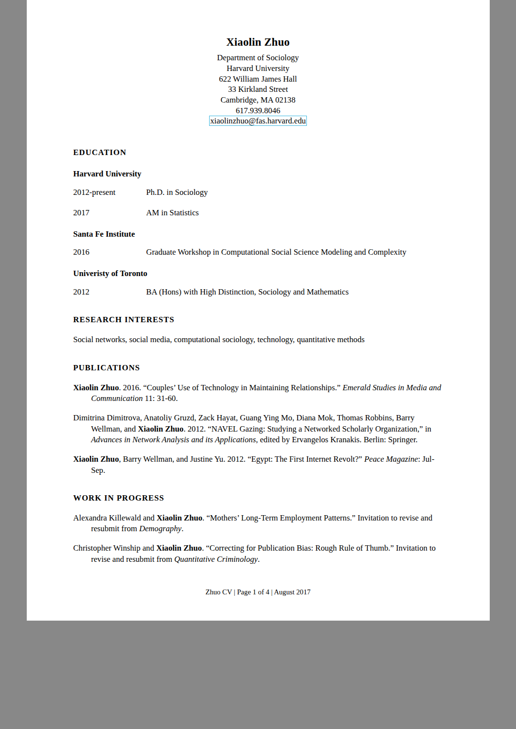Xiaolin Zhuo
Department of Sociology
Harvard University
622 William James Hall
33 Kirkland Street
Cambridge, MA 02138
617.939.8046
xiaolinzhuo@fas.harvard.edu
EDUCATION
Harvard University
2012-present
Ph.D. in Sociology
2017
AM in Statistics
Santa Fe Institute
2016
Graduate Workshop in Computational Social Science Modeling and Complexity
Univeristy of Toronto
2012
BA (Hons) with High Distinction, Sociology and Mathematics
RESEARCH INTERESTS
Social networks, social media, computational sociology, technology, quantitative methods
PUBLICATIONS
Xiaolin Zhuo. 2016. “Couples’ Use of Technology in Maintaining Relationships.” Emerald Studies in Media and Communication 11: 31-60.
Dimitrina Dimitrova, Anatoliy Gruzd, Zack Hayat, Guang Ying Mo, Diana Mok, Thomas Robbins, Barry Wellman, and Xiaolin Zhuo. 2012. “NAVEL Gazing: Studying a Networked Scholarly Organization,” in Advances in Network Analysis and its Applications, edited by Ervangelos Kranakis. Berlin: Springer.
Xiaolin Zhuo, Barry Wellman, and Justine Yu. 2012. “Egypt: The First Internet Revolt?” Peace Magazine: Jul-Sep.
WORK IN PROGRESS
Alexandra Killewald and Xiaolin Zhuo. “Mothers’ Long-Term Employment Patterns.” Invitation to revise and resubmit from Demography.
Christopher Winship and Xiaolin Zhuo. “Correcting for Publication Bias: Rough Rule of Thumb.” Invitation to revise and resubmit from Quantitative Criminology.
Zhuo CV | Page 1 of 4 | August 2017